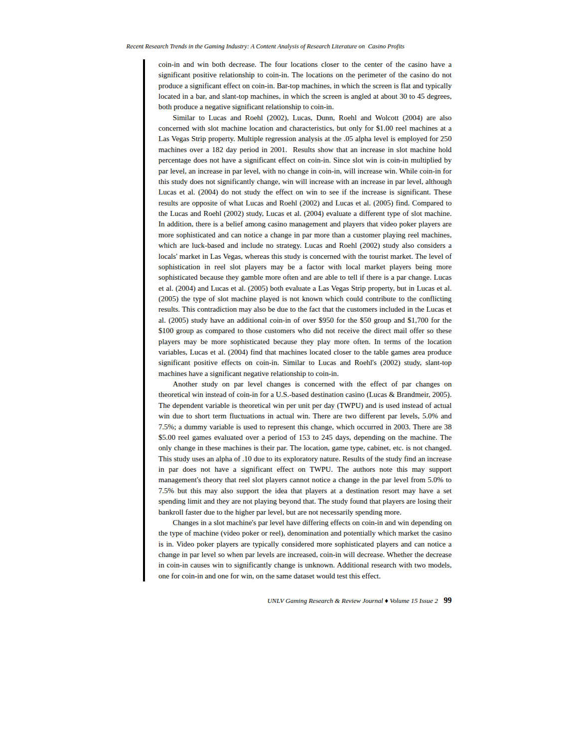Recent Research Trends in the Gaming Industry: A Content Analysis of Research Literature on Casino Profits
coin-in and win both decrease. The four locations closer to the center of the casino have a significant positive relationship to coin-in. The locations on the perimeter of the casino do not produce a significant effect on coin-in. Bar-top machines, in which the screen is flat and typically located in a bar, and slant-top machines, in which the screen is angled at about 30 to 45 degrees, both produce a negative significant relationship to coin-in.
Similar to Lucas and Roehl (2002), Lucas, Dunn, Roehl and Wolcott (2004) are also concerned with slot machine location and characteristics, but only for $1.00 reel machines at a Las Vegas Strip property. Multiple regression analysis at the .05 alpha level is employed for 250 machines over a 182 day period in 2001. Results show that an increase in slot machine hold percentage does not have a significant effect on coin-in. Since slot win is coin-in multiplied by par level, an increase in par level, with no change in coin-in, will increase win. While coin-in for this study does not significantly change, win will increase with an increase in par level, although Lucas et al. (2004) do not study the effect on win to see if the increase is significant. These results are opposite of what Lucas and Roehl (2002) and Lucas et al. (2005) find. Compared to the Lucas and Roehl (2002) study, Lucas et al. (2004) evaluate a different type of slot machine. In addition, there is a belief among casino management and players that video poker players are more sophisticated and can notice a change in par more than a customer playing reel machines, which are luck-based and include no strategy. Lucas and Roehl (2002) study also considers a locals' market in Las Vegas, whereas this study is concerned with the tourist market. The level of sophistication in reel slot players may be a factor with local market players being more sophisticated because they gamble more often and are able to tell if there is a par change. Lucas et al. (2004) and Lucas et al. (2005) both evaluate a Las Vegas Strip property, but in Lucas et al. (2005) the type of slot machine played is not known which could contribute to the conflicting results. This contradiction may also be due to the fact that the customers included in the Lucas et al. (2005) study have an additional coin-in of over $950 for the $50 group and $1,700 for the $100 group as compared to those customers who did not receive the direct mail offer so these players may be more sophisticated because they play more often. In terms of the location variables, Lucas et al. (2004) find that machines located closer to the table games area produce significant positive effects on coin-in. Similar to Lucas and Roehl's (2002) study, slant-top machines have a significant negative relationship to coin-in.
Another study on par level changes is concerned with the effect of par changes on theoretical win instead of coin-in for a U.S.-based destination casino (Lucas & Brandmeir, 2005). The dependent variable is theoretical win per unit per day (TWPU) and is used instead of actual win due to short term fluctuations in actual win. There are two different par levels, 5.0% and 7.5%; a dummy variable is used to represent this change, which occurred in 2003. There are 38 $5.00 reel games evaluated over a period of 153 to 245 days, depending on the machine. The only change in these machines is their par. The location, game type, cabinet, etc. is not changed. This study uses an alpha of .10 due to its exploratory nature. Results of the study find an increase in par does not have a significant effect on TWPU. The authors note this may support management's theory that reel slot players cannot notice a change in the par level from 5.0% to 7.5% but this may also support the idea that players at a destination resort may have a set spending limit and they are not playing beyond that. The study found that players are losing their bankroll faster due to the higher par level, but are not necessarily spending more.
Changes in a slot machine's par level have differing effects on coin-in and win depending on the type of machine (video poker or reel), denomination and potentially which market the casino is in. Video poker players are typically considered more sophisticated players and can notice a change in par level so when par levels are increased, coin-in will decrease. Whether the decrease in coin-in causes win to significantly change is unknown. Additional research with two models, one for coin-in and one for win, on the same dataset would test this effect.
UNLV Gaming Research & Review Journal ♦ Volume 15 Issue 299